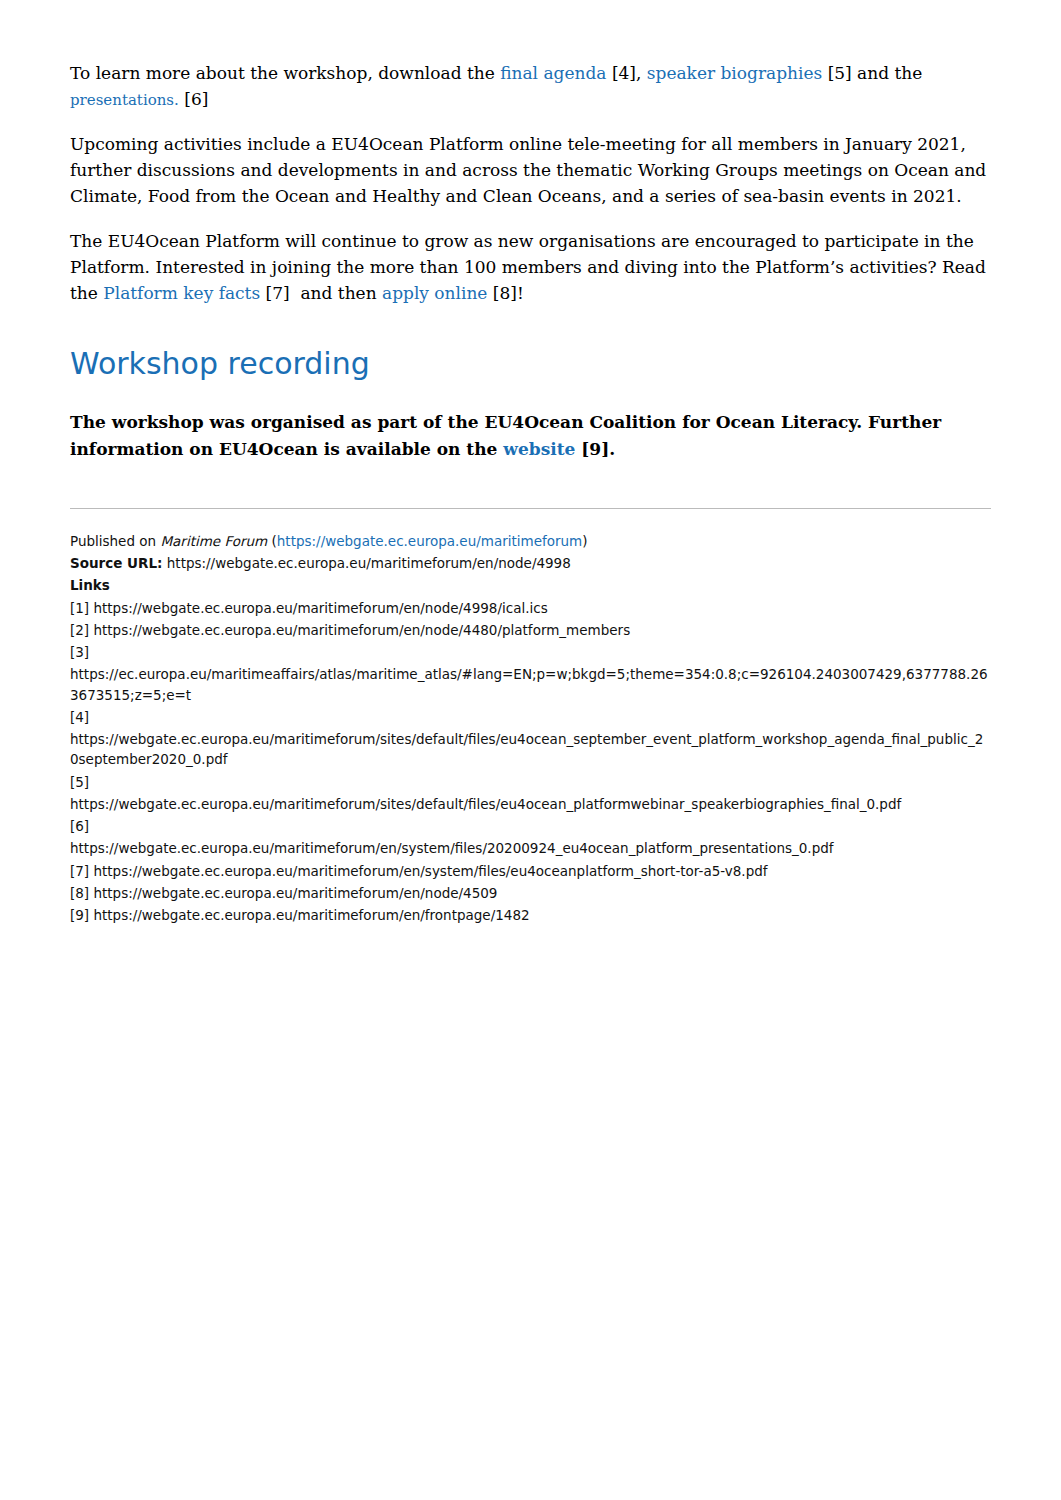To learn more about the workshop, download the final agenda [4], speaker biographies [5] and the presentations. [6]
Upcoming activities include a EU4Ocean Platform online tele-meeting for all members in January 2021, further discussions and developments in and across the thematic Working Groups meetings on Ocean and Climate, Food from the Ocean and Healthy and Clean Oceans, and a series of sea-basin events in 2021.
The EU4Ocean Platform will continue to grow as new organisations are encouraged to participate in the Platform. Interested in joining the more than 100 members and diving into the Platform’s activities? Read the Platform key facts [7] and then apply online [8]!
Workshop recording
The workshop was organised as part of the EU4Ocean Coalition for Ocean Literacy. Further information on EU4Ocean is available on the website [9].
Published on Maritime Forum (https://webgate.ec.europa.eu/maritimeforum)
Source URL: https://webgate.ec.europa.eu/maritimeforum/en/node/4998
Links
[1] https://webgate.ec.europa.eu/maritimeforum/en/node/4998/ical.ics
[2] https://webgate.ec.europa.eu/maritimeforum/en/node/4480/platform_members
[3]
https://ec.europa.eu/maritimeaffairs/atlas/maritime_atlas/#lang=EN;p=w;bkgd=5;theme=354:0.8;c=926104.2403007429,6377788.263673515;z=5;e=t
[4]
https://webgate.ec.europa.eu/maritimeforum/sites/default/files/eu4ocean_september_event_platform_workshop_agenda_final_public_20september2020_0.pdf
[5]
https://webgate.ec.europa.eu/maritimeforum/sites/default/files/eu4ocean_platformwebinar_speakerbiographies_final_0.pdf
[6]
https://webgate.ec.europa.eu/maritimeforum/en/system/files/20200924_eu4ocean_platform_presentations_0.pdf
[7] https://webgate.ec.europa.eu/maritimeforum/en/system/files/eu4oceanplatform_short-tor-a5-v8.pdf
[8] https://webgate.ec.europa.eu/maritimeforum/en/node/4509
[9] https://webgate.ec.europa.eu/maritimeforum/en/frontpage/1482